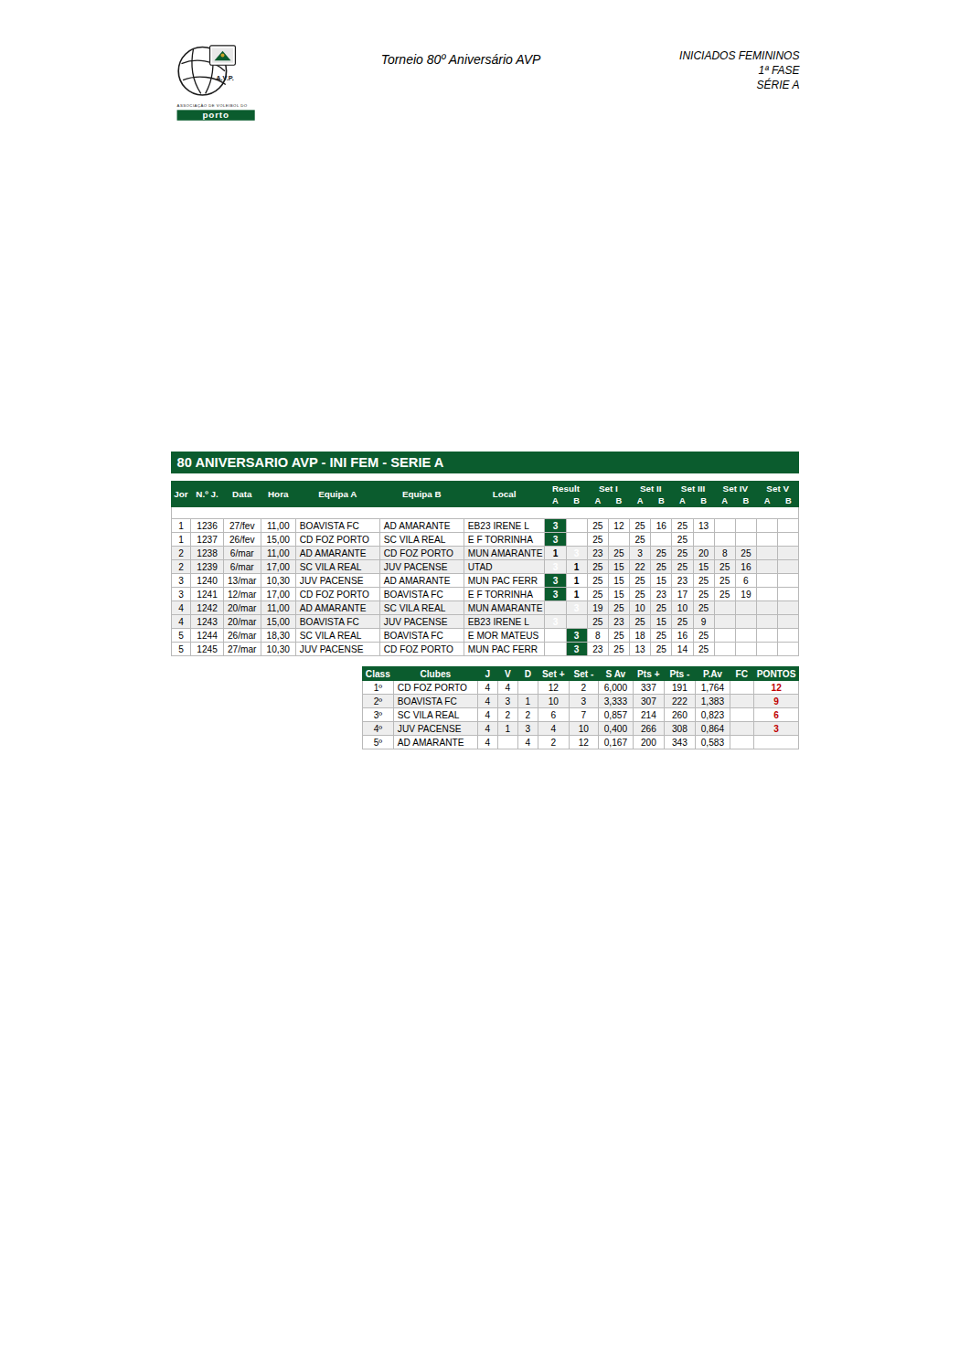A.V.P. ASSOCIAÇÃO DE VOLEIBOL DO porto
Torneio 80º Aniversário AVP
INICIADOS FEMININOS
1ª FASE
SÉRIE A
80 ANIVERSARIO AVP - INI FEM - SERIE A
| Jor | N.º J. | Data | Hora | Equipa A | Equipa B | Local | Result | Set I | Set II | Set III | Set IV | Set V |
| --- | --- | --- | --- | --- | --- | --- | --- | --- | --- | --- | --- | --- |
| A | B | A | B | A | B | A | B | A | B | A | B |
| 1 | 1236 | 27/fev | 11,00 | BOAVISTA FC | AD AMARANTE | EB23 IRENE L | 3 | | 25 | 12 | 25 | 16 | 25 | 13 | | | | |
| 1 | 1237 | 26/fev | 15,00 | CD FOZ PORTO | SC VILA REAL | E F TORRINHA | 3 | | 25 | | 25 | | 25 | | | | | |
| 2 | 1238 | 6/mar | 11,00 | AD AMARANTE | CD FOZ PORTO | MUN AMARANTE | 1 | 3 | 23 | 25 | 3 | 25 | 25 | 20 | 8 | 25 | | |
| 2 | 1239 | 6/mar | 17,00 | SC VILA REAL | JUV PACENSE | UTAD | 3 | 1 | 25 | 15 | 22 | 25 | 25 | 15 | 25 | 16 | | |
| 3 | 1240 | 13/mar | 10,30 | JUV PACENSE | AD AMARANTE | MUN PAC FERR | 3 | 1 | 25 | 15 | 25 | 15 | 23 | 25 | 25 | 6 | | |
| 3 | 1241 | 12/mar | 17,00 | CD FOZ PORTO | BOAVISTA FC | E F TORRINHA | 3 | 1 | 25 | 15 | 25 | 23 | 17 | 25 | 25 | 19 | | |
| 4 | 1242 | 20/mar | 11,00 | AD AMARANTE | SC VILA REAL | MUN AMARANTE | | 3 | 19 | 25 | 10 | 25 | 10 | 25 | | | | |
| 4 | 1243 | 20/mar | 15,00 | BOAVISTA FC | JUV PACENSE | EB23 IRENE L | 3 | | 25 | 23 | 25 | 15 | 25 | 9 | | | | |
| 5 | 1244 | 26/mar | 18,30 | SC VILA REAL | BOAVISTA FC | E MOR MATEUS | | 3 | 8 | 25 | 18 | 25 | 16 | 25 | | | | |
| 5 | 1245 | 27/mar | 10,30 | JUV PACENSE | CD FOZ PORTO | MUN PAC FERR | | 3 | 23 | 25 | 13 | 25 | 14 | 25 | | | | |
| Class | Clubes | J | V | D | Set + | Set - | S Av | Pts + | Pts - | P.Av | FC | PONTOS |
| --- | --- | --- | --- | --- | --- | --- | --- | --- | --- | --- | --- | --- |
| 1º | CD FOZ PORTO | 4 | 4 | | 12 | 2 | 6,000 | 337 | 191 | 1,764 | | 12 |
| 2º | BOAVISTA FC | 4 | 3 | 1 | 10 | 3 | 3,333 | 307 | 222 | 1,383 | | 9 |
| 3º | SC VILA REAL | 4 | 2 | 2 | 6 | 7 | 0,857 | 214 | 260 | 0,823 | | 6 |
| 4º | JUV PACENSE | 4 | 1 | 3 | 4 | 10 | 0,400 | 266 | 308 | 0,864 | | 3 |
| 5º | AD AMARANTE | 4 | | 4 | 2 | 12 | 0,167 | 200 | 343 | 0,583 | | |